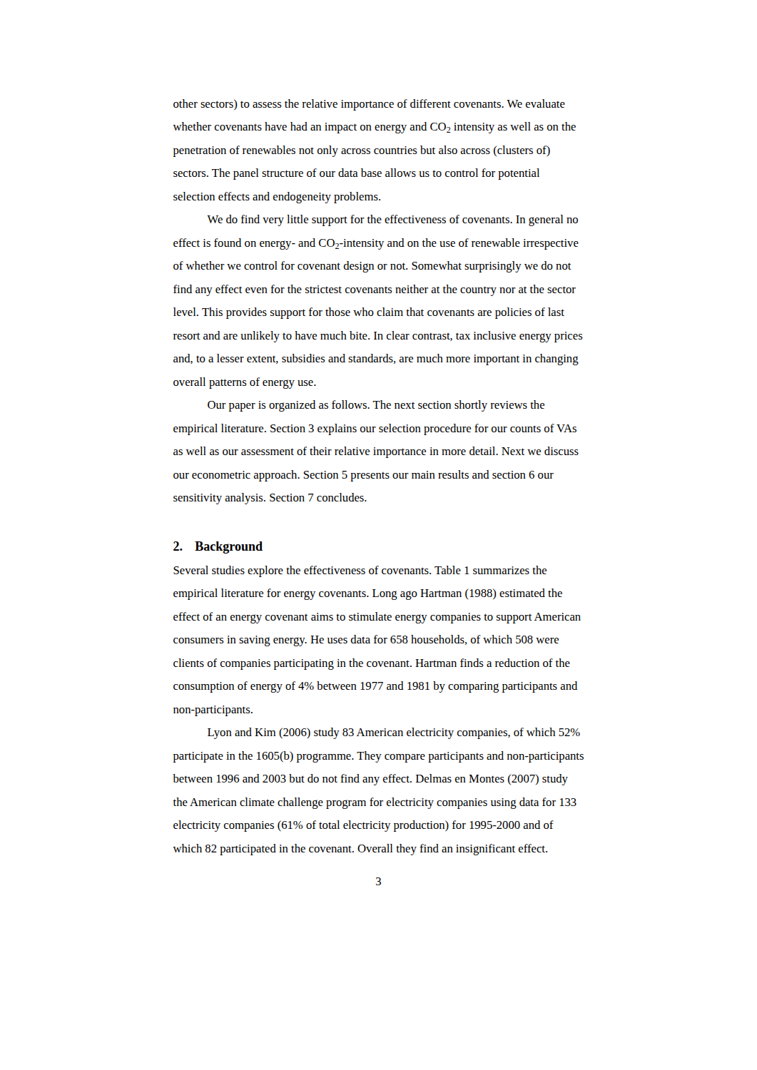other sectors) to assess the relative importance of different covenants. We evaluate whether covenants have had an impact on energy and CO2 intensity as well as on the penetration of renewables not only across countries but also across (clusters of) sectors. The panel structure of our data base allows us to control for potential selection effects and endogeneity problems.
We do find very little support for the effectiveness of covenants. In general no effect is found on energy- and CO2-intensity and on the use of renewable irrespective of whether we control for covenant design or not. Somewhat surprisingly we do not find any effect even for the strictest covenants neither at the country nor at the sector level. This provides support for those who claim that covenants are policies of last resort and are unlikely to have much bite. In clear contrast, tax inclusive energy prices and, to a lesser extent, subsidies and standards, are much more important in changing overall patterns of energy use.
Our paper is organized as follows. The next section shortly reviews the empirical literature. Section 3 explains our selection procedure for our counts of VAs as well as our assessment of their relative importance in more detail. Next we discuss our econometric approach. Section 5 presents our main results and section 6 our sensitivity analysis. Section 7 concludes.
2. Background
Several studies explore the effectiveness of covenants. Table 1 summarizes the empirical literature for energy covenants. Long ago Hartman (1988) estimated the effect of an energy covenant aims to stimulate energy companies to support American consumers in saving energy. He uses data for 658 households, of which 508 were clients of companies participating in the covenant. Hartman finds a reduction of the consumption of energy of 4% between 1977 and 1981 by comparing participants and non-participants.
Lyon and Kim (2006) study 83 American electricity companies, of which 52% participate in the 1605(b) programme. They compare participants and non-participants between 1996 and 2003 but do not find any effect. Delmas en Montes (2007) study the American climate challenge program for electricity companies using data for 133 electricity companies (61% of total electricity production) for 1995-2000 and of which 82 participated in the covenant. Overall they find an insignificant effect.
3